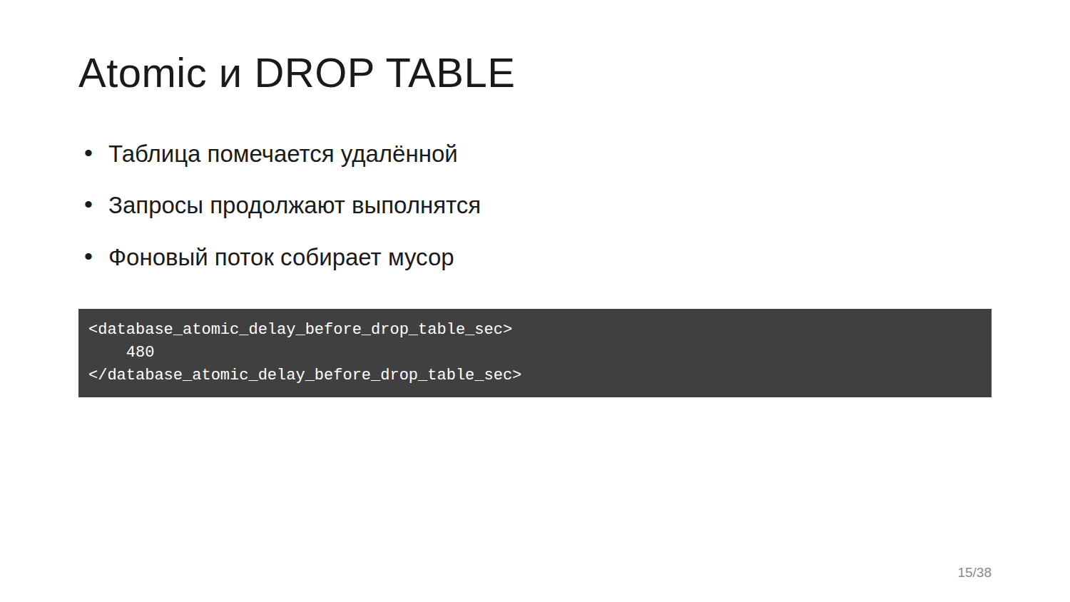Atomic и DROP TABLE
Таблица помечается удалённой
Запросы продолжают выполнятся
Фоновый поток собирает мусор
<database_atomic_delay_before_drop_table_sec>
    480
</database_atomic_delay_before_drop_table_sec>
15/38